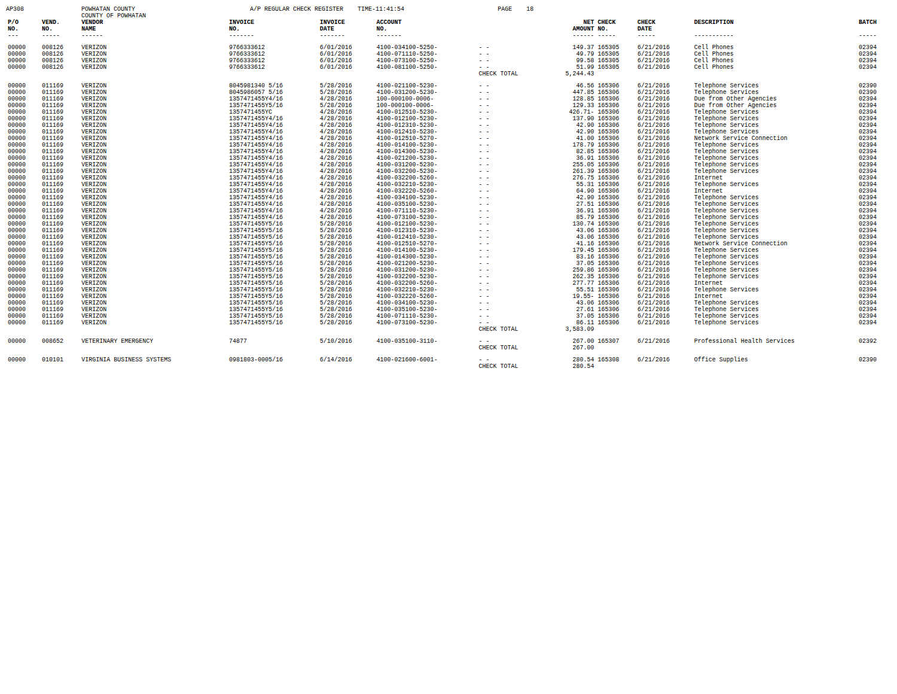AP308 POWHATAN COUNTY A/P REGULAR CHECK REGISTER TIME-11:41:54 PAGE 18 COUNTY OF POWHATAN
| P/O NO. | VEND. NO. | VENDOR NAME | INVOICE NO. | INVOICE DATE | ACCOUNT NO. | | NET AMOUNT | CHECK NO. | CHECK DATE | DESCRIPTION | BATCH |
| --- | --- | --- | --- | --- | --- | --- | --- | --- | --- | --- | --- |
| --- | ----- | ------ | ------- | ------- | ------- | | ------ | ----- | ----- | ----------- | ----- |
| 00000 | 008126 | VERIZON | 9766333612 | 6/01/2016 | 4100-034100-5250- | - - | 149.37 | 165305 | 6/21/2016 | Cell Phones | 02394 |
| 00000 | 008126 | VERIZON | 9766333612 | 6/01/2016 | 4100-071110-5250- | - - | 49.79 | 165305 | 6/21/2016 | Cell Phones | 02394 |
| 00000 | 008126 | VERIZON | 9766333612 | 6/01/2016 | 4100-073100-5250- | - - | 99.58 | 165305 | 6/21/2016 | Cell Phones | 02394 |
| 00000 | 008126 | VERIZON | 9766333612 | 6/01/2016 | 4100-081100-5250- | - - | 51.99 | 165305 | 6/21/2016 | Cell Phones | 02394 |
| | | | | | | CHECK TOTAL | 5,244.43 | | | | |
| 00000 | 011169 | VERIZON | 8045981340 5/16 | 5/28/2016 | 4100-021100-5230- | - - | 46.56 | 165306 | 6/21/2016 | Telephone Services | 02390 |
| 00000 | 011169 | VERIZON | 8045986057 5/16 | 5/28/2016 | 4100-031200-5230- | - - | 447.85 | 165306 | 6/21/2016 | Telephone Services | 02390 |
| 00000 | 011169 | VERIZON | 1357471455Y4/16 | 4/28/2016 | 100-000100-0006- | - - | 128.85 | 165306 | 6/21/2016 | Due from Other Agencies | 02394 |
| 00000 | 011169 | VERIZON | 1357471455Y5/16 | 5/28/2016 | 100-000100-0006- | - - | 129.33 | 165306 | 6/21/2016 | Due from Other Agencies | 02394 |
| 00000 | 011169 | VERIZON | 1357471455YC | 4/28/2016 | 4100-012510-5230- | - - | 426.71- | 165306 | 6/21/2016 | Telephone Services | 02394 |
| 00000 | 011169 | VERIZON | 1357471455Y4/16 | 4/28/2016 | 4100-012100-5230- | - - | 137.90 | 165306 | 6/21/2016 | Telephone Services | 02394 |
| 00000 | 011169 | VERIZON | 1357471455Y4/16 | 4/28/2016 | 4100-012310-5230- | - - | 42.90 | 165306 | 6/21/2016 | Telephone Services | 02394 |
| 00000 | 011169 | VERIZON | 1357471455Y4/16 | 4/28/2016 | 4100-012410-5230- | - - | 42.90 | 165306 | 6/21/2016 | Telephone Services | 02394 |
| 00000 | 011169 | VERIZON | 1357471455Y4/16 | 4/28/2016 | 4100-012510-5270- | - - | 41.00 | 165306 | 6/21/2016 | Network Service Connection | 02394 |
| 00000 | 011169 | VERIZON | 1357471455Y4/16 | 4/28/2016 | 4100-014100-5230- | - - | 178.79 | 165306 | 6/21/2016 | Telephone Services | 02394 |
| 00000 | 011169 | VERIZON | 1357471455Y4/16 | 4/28/2016 | 4100-014300-5230- | - - | 82.85 | 165306 | 6/21/2016 | Telephone Services | 02394 |
| 00000 | 011169 | VERIZON | 1357471455Y4/16 | 4/28/2016 | 4100-021200-5230- | - - | 36.91 | 165306 | 6/21/2016 | Telephone Services | 02394 |
| 00000 | 011169 | VERIZON | 1357471455Y4/16 | 4/28/2016 | 4100-031200-5230- | - - | 255.05 | 165306 | 6/21/2016 | Telephone Services | 02394 |
| 00000 | 011169 | VERIZON | 1357471455Y4/16 | 4/28/2016 | 4100-032200-5230- | - - | 261.39 | 165306 | 6/21/2016 | Telephone Services | 02394 |
| 00000 | 011169 | VERIZON | 1357471455Y4/16 | 4/28/2016 | 4100-032200-5260- | - - | 276.75 | 165306 | 6/21/2016 | Internet | 02394 |
| 00000 | 011169 | VERIZON | 1357471455Y4/16 | 4/28/2016 | 4100-032210-5230- | - - | 55.31 | 165306 | 6/21/2016 | Telephone Services | 02394 |
| 00000 | 011169 | VERIZON | 1357471455Y4/16 | 4/28/2016 | 4100-032220-5260- | - - | 64.90 | 165306 | 6/21/2016 | Internet | 02394 |
| 00000 | 011169 | VERIZON | 1357471455Y4/16 | 4/28/2016 | 4100-034100-5230- | - - | 42.90 | 165306 | 6/21/2016 | Telephone Services | 02394 |
| 00000 | 011169 | VERIZON | 1357471455Y4/16 | 4/28/2016 | 4100-035100-5230- | - - | 27.51 | 165306 | 6/21/2016 | Telephone Services | 02394 |
| 00000 | 011169 | VERIZON | 1357471455Y4/16 | 4/28/2016 | 4100-071110-5230- | - - | 36.91 | 165306 | 6/21/2016 | Telephone Services | 02394 |
| 00000 | 011169 | VERIZON | 1357471455Y4/16 | 4/28/2016 | 4100-073100-5230- | - - | 85.79 | 165306 | 6/21/2016 | Telephone Services | 02394 |
| 00000 | 011169 | VERIZON | 1357471455Y5/16 | 5/28/2016 | 4100-012100-5230- | - - | 130.74 | 165306 | 6/21/2016 | Telephone Services | 02394 |
| 00000 | 011169 | VERIZON | 1357471455Y5/16 | 5/28/2016 | 4100-012310-5230- | - - | 43.06 | 165306 | 6/21/2016 | Telephone Services | 02394 |
| 00000 | 011169 | VERIZON | 1357471455Y5/16 | 5/28/2016 | 4100-012410-5230- | - - | 43.06 | 165306 | 6/21/2016 | Telephone Services | 02394 |
| 00000 | 011169 | VERIZON | 1357471455Y5/16 | 5/28/2016 | 4100-012510-5270- | - - | 41.16 | 165306 | 6/21/2016 | Network Service Connection | 02394 |
| 00000 | 011169 | VERIZON | 1357471455Y5/16 | 5/28/2016 | 4100-014100-5230- | - - | 179.45 | 165306 | 6/21/2016 | Telephone Services | 02394 |
| 00000 | 011169 | VERIZON | 1357471455Y5/16 | 5/28/2016 | 4100-014300-5230- | - - | 83.16 | 165306 | 6/21/2016 | Telephone Services | 02394 |
| 00000 | 011169 | VERIZON | 1357471455Y5/16 | 5/28/2016 | 4100-021200-5230- | - - | 37.05 | 165306 | 6/21/2016 | Telephone Services | 02394 |
| 00000 | 011169 | VERIZON | 1357471455Y5/16 | 5/28/2016 | 4100-031200-5230- | - - | 259.86 | 165306 | 6/21/2016 | Telephone Services | 02394 |
| 00000 | 011169 | VERIZON | 1357471455Y5/16 | 5/28/2016 | 4100-032200-5230- | - - | 262.35 | 165306 | 6/21/2016 | Telephone Services | 02394 |
| 00000 | 011169 | VERIZON | 1357471455Y5/16 | 5/28/2016 | 4100-032200-5260- | - - | 277.77 | 165306 | 6/21/2016 | Internet | 02394 |
| 00000 | 011169 | VERIZON | 1357471455Y5/16 | 5/28/2016 | 4100-032210-5230- | - - | 55.51 | 165306 | 6/21/2016 | Telephone Services | 02394 |
| 00000 | 011169 | VERIZON | 1357471455Y5/16 | 5/28/2016 | 4100-032220-5260- | - - | 19.55- | 165306 | 6/21/2016 | Internet | 02394 |
| 00000 | 011169 | VERIZON | 1357471455Y5/16 | 5/28/2016 | 4100-034100-5230- | - - | 43.06 | 165306 | 6/21/2016 | Telephone Services | 02394 |
| 00000 | 011169 | VERIZON | 1357471455Y5/16 | 5/28/2016 | 4100-035100-5230- | - - | 27.61 | 165306 | 6/21/2016 | Telephone Services | 02394 |
| 00000 | 011169 | VERIZON | 1357471455Y5/16 | 5/28/2016 | 4100-071110-5230- | - - | 37.05 | 165306 | 6/21/2016 | Telephone Services | 02394 |
| 00000 | 011169 | VERIZON | 1357471455Y5/16 | 5/28/2016 | 4100-073100-5230- | - - | 86.11 | 165306 | 6/21/2016 | Telephone Services | 02394 |
| | | | | | | CHECK TOTAL | 3,583.09 | | | | |
| 00000 | 008652 | VETERINARY EMERGENCY | 74877 | 5/10/2016 | 4100-035100-3110- | - - | 267.00 | 165307 | 6/21/2016 | Professional Health Services | 02392 |
| | | | | | | CHECK TOTAL | 267.00 | | | | |
| 00000 | 010101 | VIRGINIA BUSINESS SYSTEMS | 0981803-0005/16 | 6/14/2016 | 4100-021600-6001- | - - | 280.54 | 165308 | 6/21/2016 | Office Supplies | 02390 |
| | | | | | | CHECK TOTAL | 280.54 | | | | |